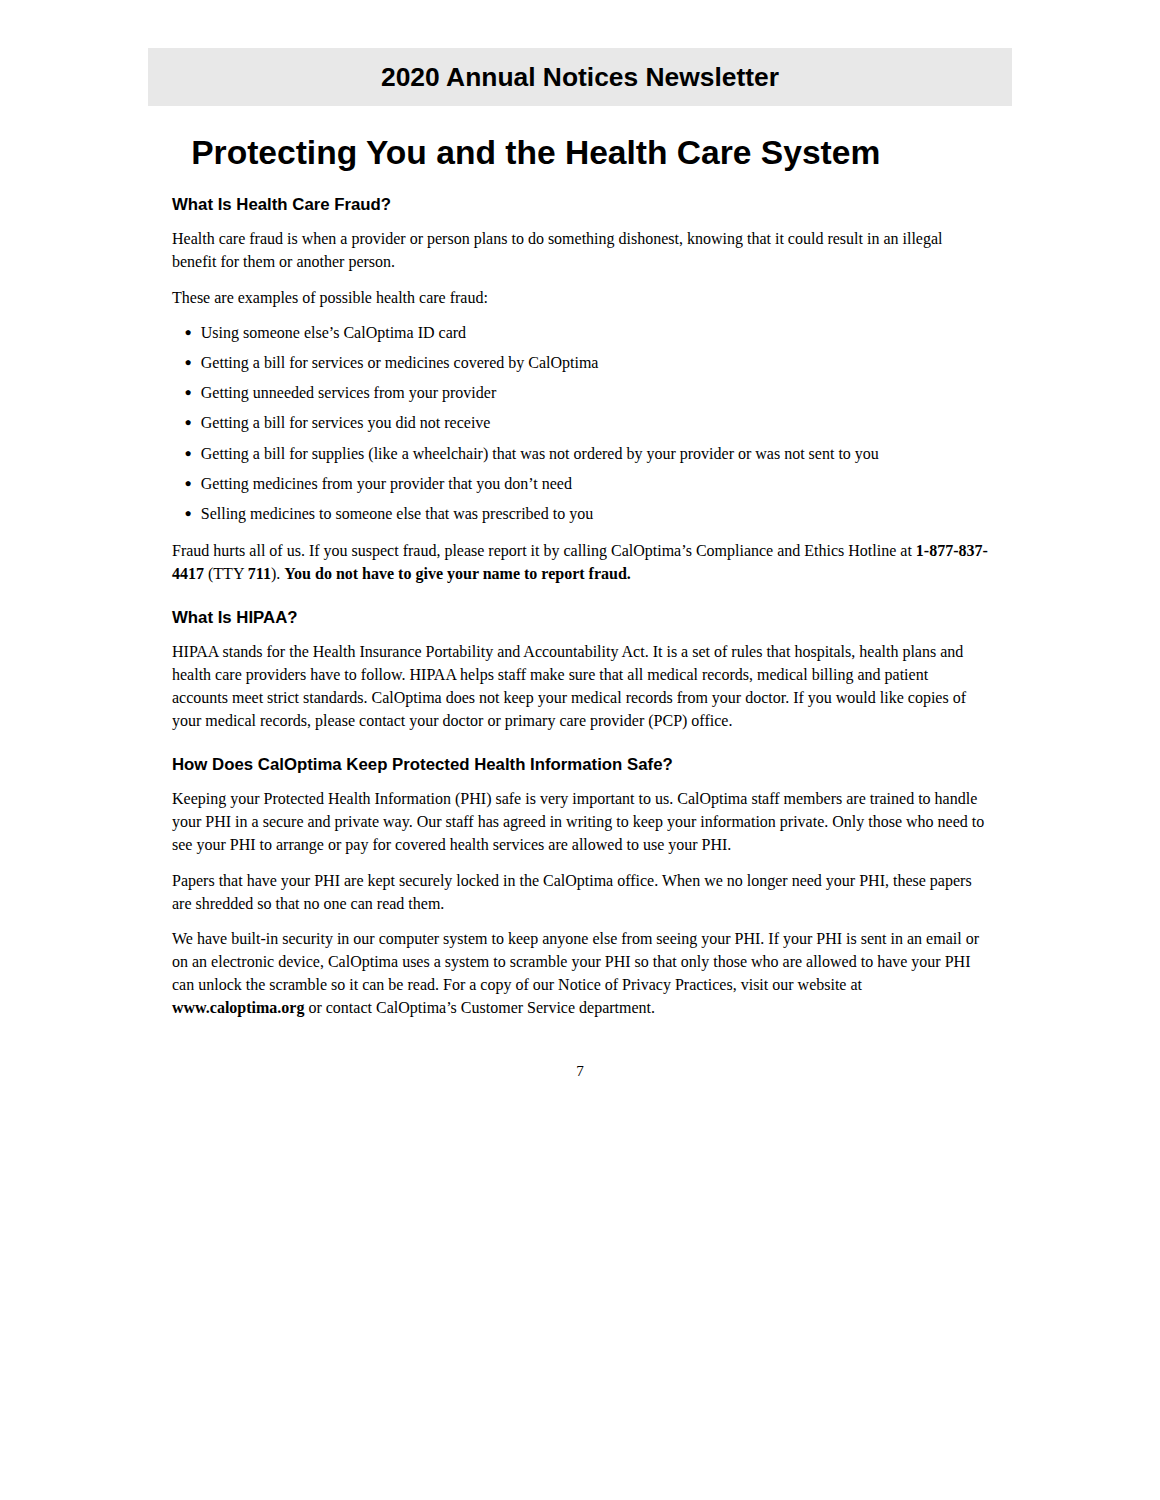2020 Annual Notices Newsletter
Protecting You and the Health Care System
What Is Health Care Fraud?
Health care fraud is when a provider or person plans to do something dishonest, knowing that it could result in an illegal benefit for them or another person.
These are examples of possible health care fraud:
Using someone else’s CalOptima ID card
Getting a bill for services or medicines covered by CalOptima
Getting unneeded services from your provider
Getting a bill for services you did not receive
Getting a bill for supplies (like a wheelchair) that was not ordered by your provider or was not sent to you
Getting medicines from your provider that you don’t need
Selling medicines to someone else that was prescribed to you
Fraud hurts all of us. If you suspect fraud, please report it by calling CalOptima’s Compliance and Ethics Hotline at 1-877-837-4417 (TTY 711). You do not have to give your name to report fraud.
What Is HIPAA?
HIPAA stands for the Health Insurance Portability and Accountability Act. It is a set of rules that hospitals, health plans and health care providers have to follow. HIPAA helps staff make sure that all medical records, medical billing and patient accounts meet strict standards. CalOptima does not keep your medical records from your doctor. If you would like copies of your medical records, please contact your doctor or primary care provider (PCP) office.
How Does CalOptima Keep Protected Health Information Safe?
Keeping your Protected Health Information (PHI) safe is very important to us. CalOptima staff members are trained to handle your PHI in a secure and private way. Our staff has agreed in writing to keep your information private. Only those who need to see your PHI to arrange or pay for covered health services are allowed to use your PHI.
Papers that have your PHI are kept securely locked in the CalOptima office. When we no longer need your PHI, these papers are shredded so that no one can read them.
We have built-in security in our computer system to keep anyone else from seeing your PHI. If your PHI is sent in an email or on an electronic device, CalOptima uses a system to scramble your PHI so that only those who are allowed to have your PHI can unlock the scramble so it can be read. For a copy of our Notice of Privacy Practices, visit our website at www.caloptima.org or contact CalOptima’s Customer Service department.
7